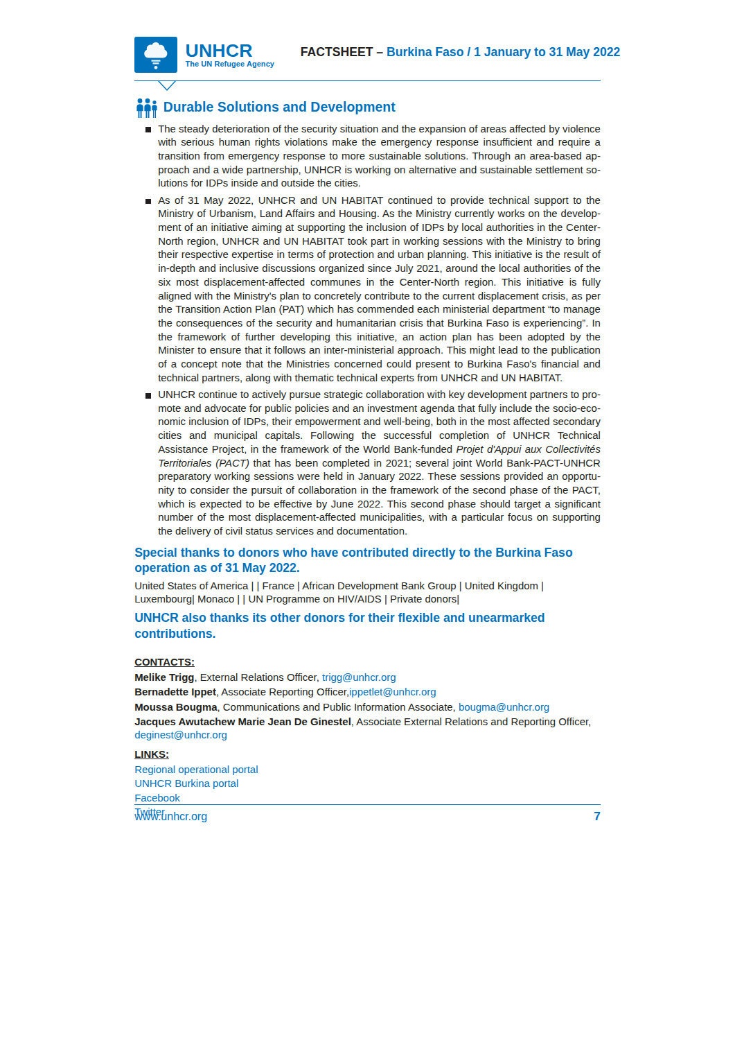UNHCR
The UN Refugee Agency
FACTSHEET – Burkina Faso / 1 January to 31 May 2022
Durable Solutions and Development
The steady deterioration of the security situation and the expansion of areas affected by violence with serious human rights violations make the emergency response insufficient and require a transition from emergency response to more sustainable solutions. Through an area-based approach and a wide partnership, UNHCR is working on alternative and sustainable settlement solutions for IDPs inside and outside the cities.
As of 31 May 2022, UNHCR and UN HABITAT continued to provide technical support to the Ministry of Urbanism, Land Affairs and Housing. As the Ministry currently works on the development of an initiative aiming at supporting the inclusion of IDPs by local authorities in the Center-North region, UNHCR and UN HABITAT took part in working sessions with the Ministry to bring their respective expertise in terms of protection and urban planning. This initiative is the result of in-depth and inclusive discussions organized since July 2021, around the local authorities of the six most displacement-affected communes in the Center-North region. This initiative is fully aligned with the Ministry's plan to concretely contribute to the current displacement crisis, as per the Transition Action Plan (PAT) which has commended each ministerial department “to manage the consequences of the security and humanitarian crisis that Burkina Faso is experiencing”. In the framework of further developing this initiative, an action plan has been adopted by the Minister to ensure that it follows an inter-ministerial approach. This might lead to the publication of a concept note that the Ministries concerned could present to Burkina Faso's financial and technical partners, along with thematic technical experts from UNHCR and UN HABITAT.
UNHCR continue to actively pursue strategic collaboration with key development partners to promote and advocate for public policies and an investment agenda that fully include the socio-economic inclusion of IDPs, their empowerment and well-being, both in the most affected secondary cities and municipal capitals. Following the successful completion of UNHCR Technical Assistance Project, in the framework of the World Bank-funded Projet d'Appui aux Collectivités Territoriales (PACT) that has been completed in 2021; several joint World Bank-PACT-UNHCR preparatory working sessions were held in January 2022. These sessions provided an opportunity to consider the pursuit of collaboration in the framework of the second phase of the PACT, which is expected to be effective by June 2022. This second phase should target a significant number of the most displacement-affected municipalities, with a particular focus on supporting the delivery of civil status services and documentation.
Special thanks to donors who have contributed directly to the Burkina Faso operation as of 31 May 2022.
United States of America | | France | African Development Bank Group | United Kingdom | Luxembourg| Monaco | | UN Programme on HIV/AIDS | Private donors|
UNHCR also thanks its other donors for their flexible and unearmarked contributions.
CONTACTS:
Melike Trigg, External Relations Officer, trigg@unhcr.org
Bernadette Ippet, Associate Reporting Officer,ippetlet@unhcr.org
Moussa Bougma, Communications and Public Information Associate, bougma@unhcr.org
Jacques Awutachew Marie Jean De Ginestel, Associate External Relations and Reporting Officer, deginest@unhcr.org
LINKS:
Regional operational portal UNHCR Burkina portal Facebook Twitter
www.unhcr.org 7